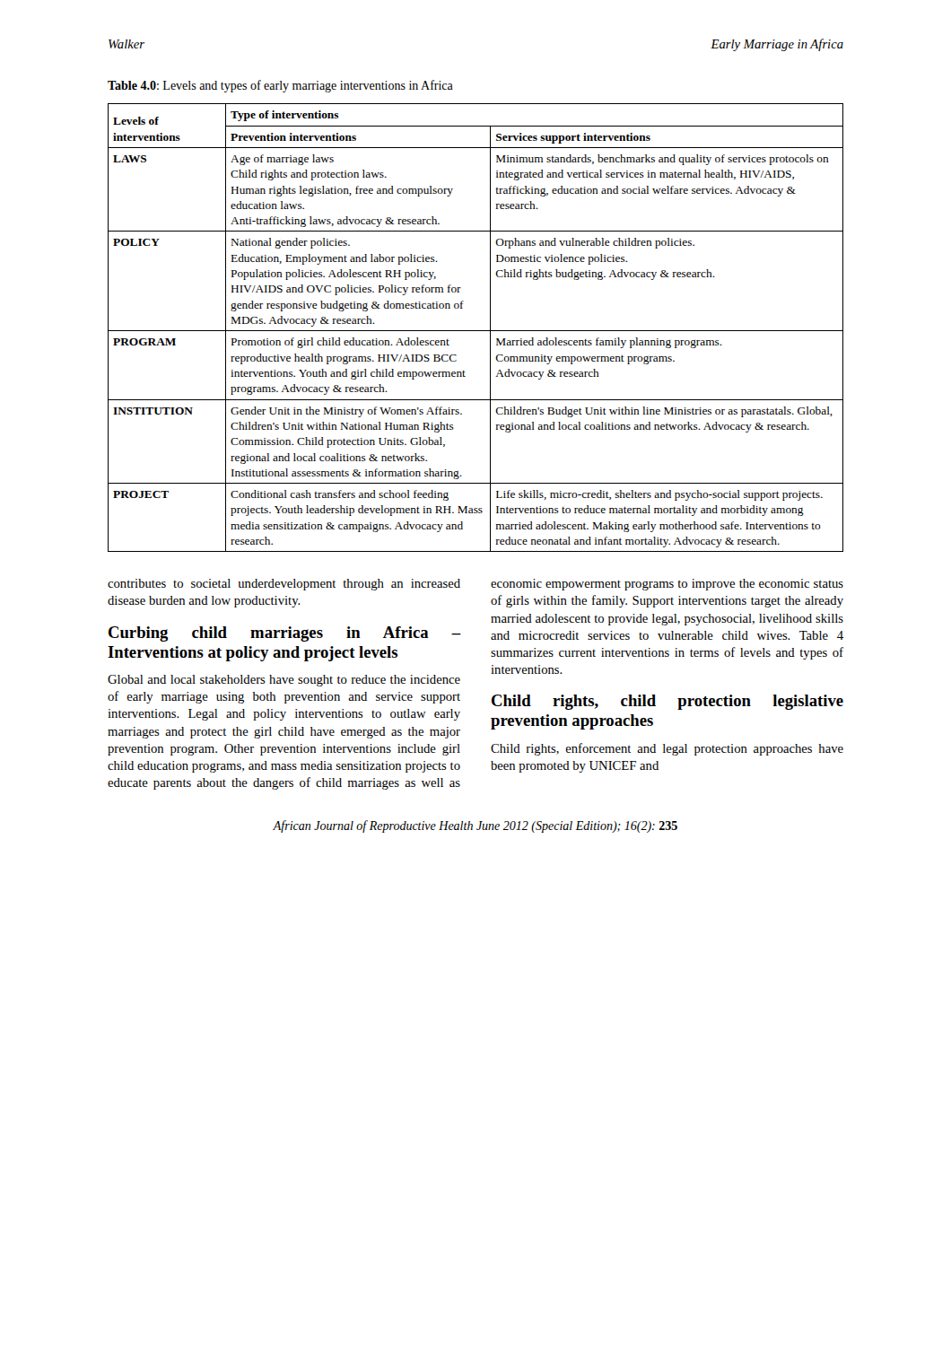Walker Early Marriage in Africa
Table 4.0: Levels and types of early marriage interventions in Africa
| Levels of interventions | Type of interventions |
| Prevention interventions | Services support interventions |
| LAWS | Age of marriage laws Child rights and protection laws. Human rights legislation, free and compulsory education laws. Anti-trafficking laws, advocacy & research. | Minimum standards, benchmarks and quality of services protocols on integrated and vertical services in maternal health, HIV/AIDS, trafficking, education and social welfare services. Advocacy & research. |
| POLICY | National gender policies. Education, Employment and labor policies. Population policies. Adolescent RH policy, HIV/AIDS and OVC policies. Policy reform for gender responsive budgeting & domestication of MDGs. Advocacy & research. | Orphans and vulnerable children policies. Domestic violence policies. Child rights budgeting. Advocacy & research. |
| PROGRAM | Promotion of girl child education. Adolescent reproductive health programs. HIV/AIDS BCC interventions. Youth and girl child empowerment programs. Advocacy & research. | Married adolescents family planning programs. Community empowerment programs. Advocacy & research |
| INSTITUTION | Gender Unit in the Ministry of Women's Affairs. Children's Unit within National Human Rights Commission. Child protection Units. Global, regional and local coalitions & networks. Institutional assessments & information sharing. | Children's Budget Unit within line Ministries or as parastatals. Global, regional and local coalitions and networks. Advocacy & research. |
| PROJECT | Conditional cash transfers and school feeding projects. Youth leadership development in RH. Mass media sensitization & campaigns. Advocacy and research. | Life skills, micro-credit, shelters and psycho-social support projects. Interventions to reduce maternal mortality and morbidity among married adolescent. Making early motherhood safe. Interventions to reduce neonatal and infant mortality. Advocacy & research. |
contributes to societal underdevelopment through an increased disease burden and low productivity.
Curbing child marriages in Africa – Interventions at policy and project levels
Global and local stakeholders have sought to reduce the incidence of early marriage using both prevention and service support interventions. Legal and policy interventions to outlaw early marriages and protect the girl child have emerged as the major prevention program. Other prevention interventions include girl child education programs, and mass media sensitization projects to educate parents about the dangers of child marriages as well as economic empowerment programs to improve the economic status of girls within the family. Support interventions target the already married adolescent to provide legal, psychosocial, livelihood skills and microcredit services to vulnerable child wives. Table 4 summarizes current interventions in terms of levels and types of interventions.
Child rights, child protection legislative prevention approaches
Child rights, enforcement and legal protection approaches have been promoted by UNICEF and
African Journal of Reproductive Health June 2012 (Special Edition); 16(2): 235